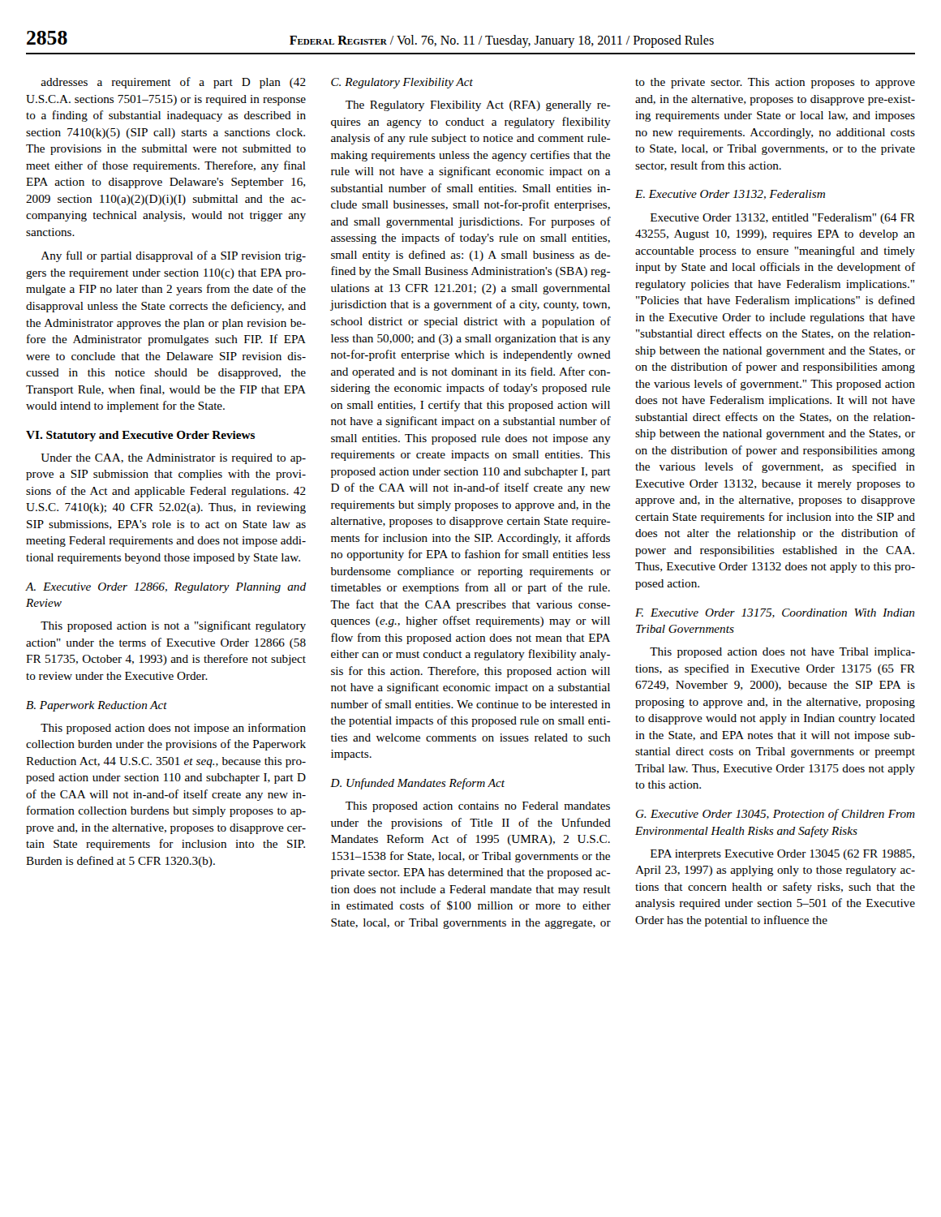2858
Federal Register / Vol. 76, No. 11 / Tuesday, January 18, 2011 / Proposed Rules
addresses a requirement of a part D plan (42 U.S.C.A. sections 7501–7515) or is required in response to a finding of substantial inadequacy as described in section 7410(k)(5) (SIP call) starts a sanctions clock. The provisions in the submittal were not submitted to meet either of those requirements. Therefore, any final EPA action to disapprove Delaware's September 16, 2009 section 110(a)(2)(D)(i)(I) submittal and the accompanying technical analysis, would not trigger any sanctions.
Any full or partial disapproval of a SIP revision triggers the requirement under section 110(c) that EPA promulgate a FIP no later than 2 years from the date of the disapproval unless the State corrects the deficiency, and the Administrator approves the plan or plan revision before the Administrator promulgates such FIP. If EPA were to conclude that the Delaware SIP revision discussed in this notice should be disapproved, the Transport Rule, when final, would be the FIP that EPA would intend to implement for the State.
VI. Statutory and Executive Order Reviews
Under the CAA, the Administrator is required to approve a SIP submission that complies with the provisions of the Act and applicable Federal regulations. 42 U.S.C. 7410(k); 40 CFR 52.02(a). Thus, in reviewing SIP submissions, EPA's role is to act on State law as meeting Federal requirements and does not impose additional requirements beyond those imposed by State law.
A. Executive Order 12866, Regulatory Planning and Review
This proposed action is not a "significant regulatory action" under the terms of Executive Order 12866 (58 FR 51735, October 4, 1993) and is therefore not subject to review under the Executive Order.
B. Paperwork Reduction Act
This proposed action does not impose an information collection burden under the provisions of the Paperwork Reduction Act, 44 U.S.C. 3501 et seq., because this proposed action under section 110 and subchapter I, part D of the CAA will not in-and-of itself create any new information collection burdens but simply proposes to approve and, in the alternative, proposes to disapprove certain State requirements for inclusion into the SIP. Burden is defined at 5 CFR 1320.3(b).
C. Regulatory Flexibility Act
The Regulatory Flexibility Act (RFA) generally requires an agency to conduct a regulatory flexibility analysis of any rule subject to notice and comment rulemaking requirements unless the agency certifies that the rule will not have a significant economic impact on a substantial number of small entities. Small entities include small businesses, small not-for-profit enterprises, and small governmental jurisdictions. For purposes of assessing the impacts of today's rule on small entities, small entity is defined as: (1) A small business as defined by the Small Business Administration's (SBA) regulations at 13 CFR 121.201; (2) a small governmental jurisdiction that is a government of a city, county, town, school district or special district with a population of less than 50,000; and (3) a small organization that is any not-for-profit enterprise which is independently owned and operated and is not dominant in its field. After considering the economic impacts of today's proposed rule on small entities, I certify that this proposed action will not have a significant impact on a substantial number of small entities. This proposed rule does not impose any requirements or create impacts on small entities. This proposed action under section 110 and subchapter I, part D of the CAA will not in-and-of itself create any new requirements but simply proposes to approve and, in the alternative, proposes to disapprove certain State requirements for inclusion into the SIP. Accordingly, it affords no opportunity for EPA to fashion for small entities less burdensome compliance or reporting requirements or timetables or exemptions from all or part of the rule. The fact that the CAA prescribes that various consequences (e.g., higher offset requirements) may or will flow from this proposed action does not mean that EPA either can or must conduct a regulatory flexibility analysis for this action. Therefore, this proposed action will not have a significant economic impact on a substantial number of small entities. We continue to be interested in the potential impacts of this proposed rule on small entities and welcome comments on issues related to such impacts.
D. Unfunded Mandates Reform Act
This proposed action contains no Federal mandates under the provisions of Title II of the Unfunded Mandates Reform Act of 1995 (UMRA), 2 U.S.C. 1531–1538 for State, local, or Tribal governments or the private sector. EPA has determined that the proposed action does not include a Federal mandate that may result in estimated costs of $100 million or more to either State, local, or Tribal governments in the aggregate, or to the private sector. This action proposes to approve and, in the alternative, proposes to disapprove pre-existing requirements under State or local law, and imposes no new requirements. Accordingly, no additional costs to State, local, or Tribal governments, or to the private sector, result from this action.
E. Executive Order 13132, Federalism
Executive Order 13132, entitled "Federalism" (64 FR 43255, August 10, 1999), requires EPA to develop an accountable process to ensure "meaningful and timely input by State and local officials in the development of regulatory policies that have Federalism implications." "Policies that have Federalism implications" is defined in the Executive Order to include regulations that have "substantial direct effects on the States, on the relationship between the national government and the States, or on the distribution of power and responsibilities among the various levels of government." This proposed action does not have Federalism implications. It will not have substantial direct effects on the States, on the relationship between the national government and the States, or on the distribution of power and responsibilities among the various levels of government, as specified in Executive Order 13132, because it merely proposes to approve and, in the alternative, proposes to disapprove certain State requirements for inclusion into the SIP and does not alter the relationship or the distribution of power and responsibilities established in the CAA. Thus, Executive Order 13132 does not apply to this proposed action.
F. Executive Order 13175, Coordination With Indian Tribal Governments
This proposed action does not have Tribal implications, as specified in Executive Order 13175 (65 FR 67249, November 9, 2000), because the SIP EPA is proposing to approve and, in the alternative, proposing to disapprove would not apply in Indian country located in the State, and EPA notes that it will not impose substantial direct costs on Tribal governments or preempt Tribal law. Thus, Executive Order 13175 does not apply to this action.
G. Executive Order 13045, Protection of Children From Environmental Health Risks and Safety Risks
EPA interprets Executive Order 13045 (62 FR 19885, April 23, 1997) as applying only to those regulatory actions that concern health or safety risks, such that the analysis required under section 5–501 of the Executive Order has the potential to influence the